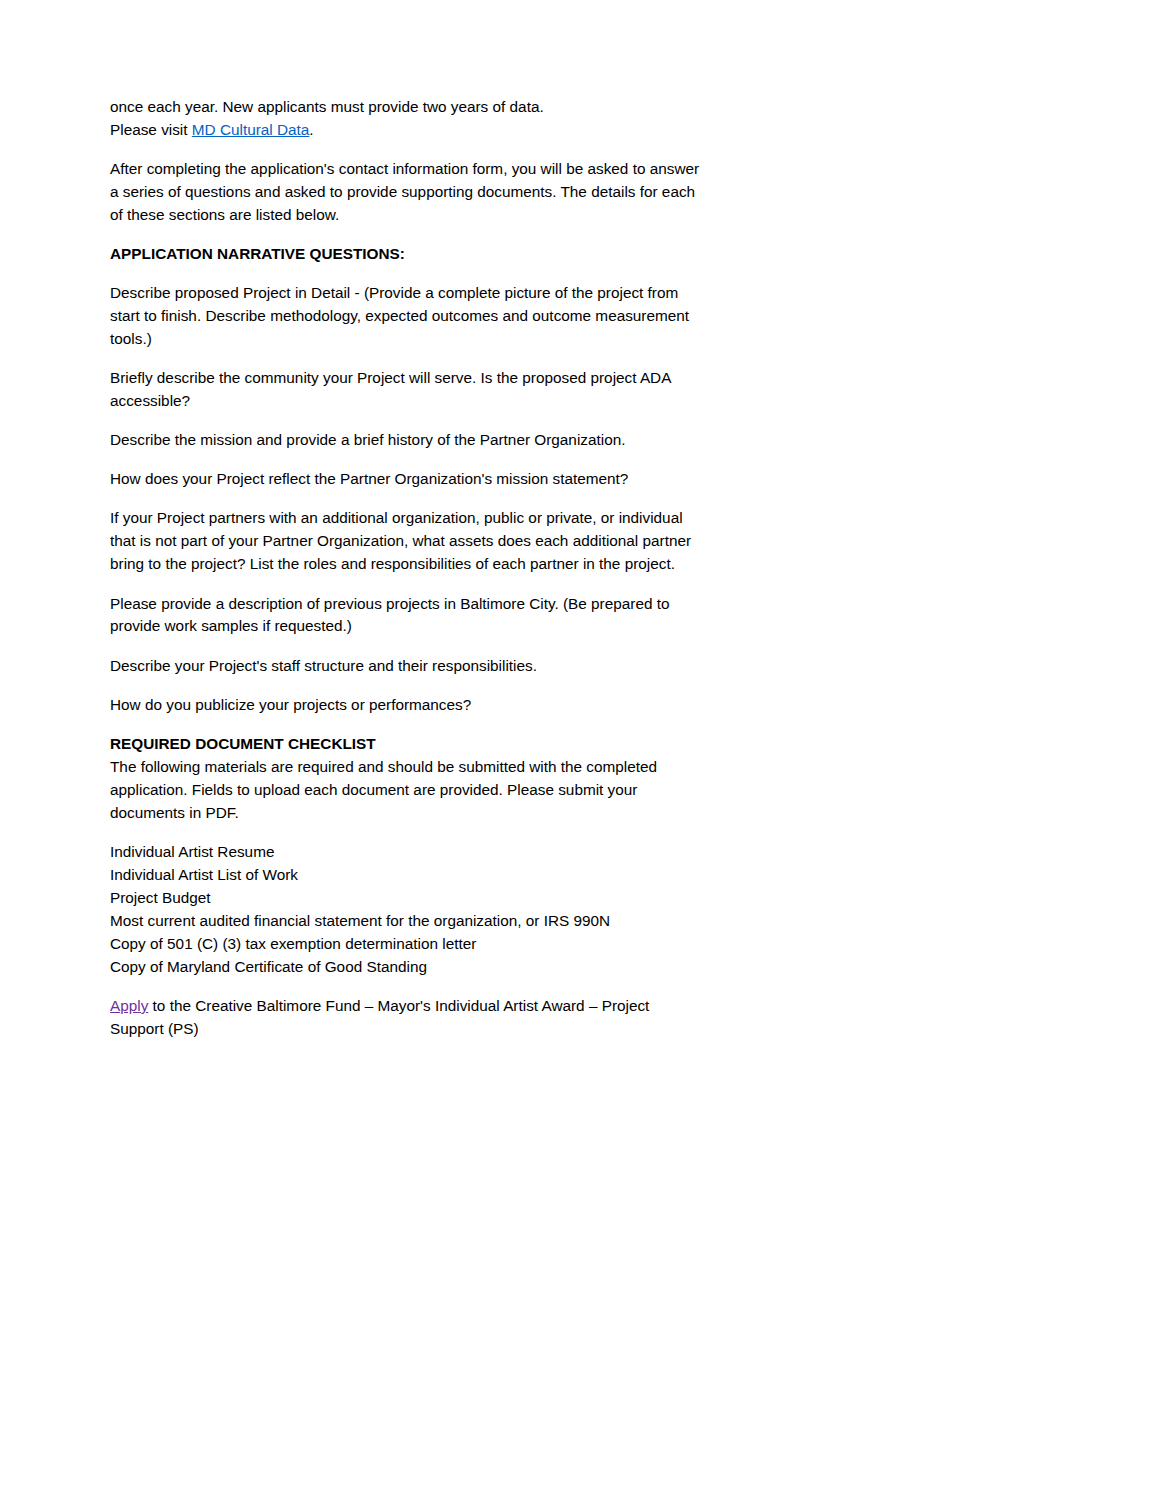once each year. New applicants must provide two years of data.
Please visit MD Cultural Data.
After completing the application's contact information form, you will be asked to answer a series of questions and asked to provide supporting documents. The details for each of these sections are listed below.
APPLICATION NARRATIVE QUESTIONS:
Describe proposed Project in Detail - (Provide a complete picture of the project from start to finish. Describe methodology, expected outcomes and outcome measurement tools.)
Briefly describe the community your Project will serve. Is the proposed project ADA accessible?
Describe the mission and provide a brief history of the Partner Organization.
How does your Project reflect the Partner Organization's mission statement?
If your Project partners with an additional organization, public or private, or individual that is not part of your Partner Organization, what assets does each additional partner bring to the project? List the roles and responsibilities of each partner in the project.
Please provide a description of previous projects in Baltimore City. (Be prepared to provide work samples if requested.)
Describe your Project's staff structure and their responsibilities.
How do you publicize your projects or performances?
REQUIRED DOCUMENT CHECKLIST
The following materials are required and should be submitted with the completed application. Fields to upload each document are provided. Please submit your documents in PDF.
Individual Artist Resume
Individual Artist List of Work
Project Budget
Most current audited financial statement for the organization, or IRS 990N
Copy of 501 (C) (3) tax exemption determination letter
Copy of Maryland Certificate of Good Standing
Apply to the Creative Baltimore Fund – Mayor's Individual Artist Award – Project Support (PS)